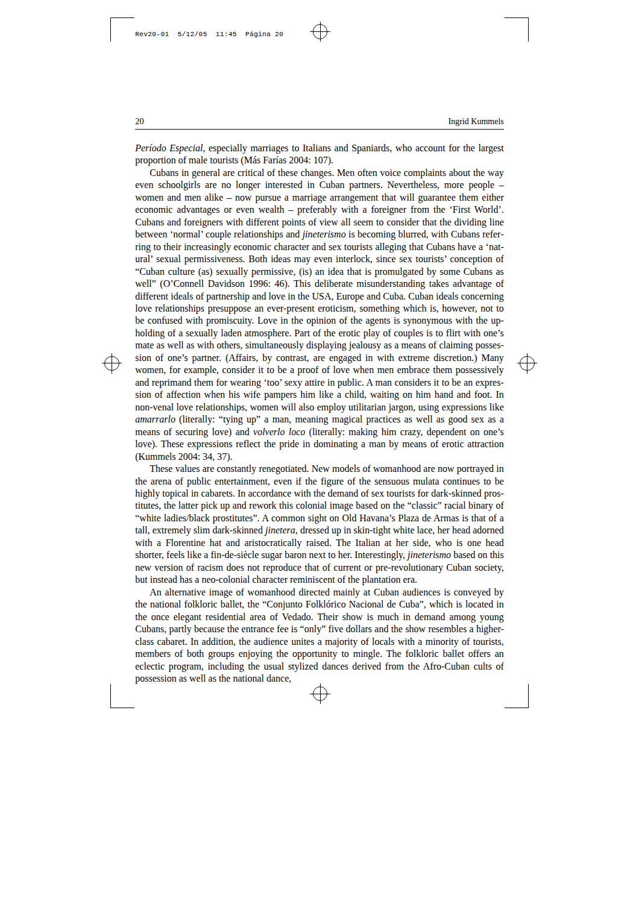Rev20-01 5/12/05 11:45 Página 20
20 Ingrid Kummels
Período Especial, especially marriages to Italians and Spaniards, who account for the largest proportion of male tourists (Más Farías 2004: 107).
Cubans in general are critical of these changes. Men often voice complaints about the way even schoolgirls are no longer interested in Cuban partners. Nevertheless, more people – women and men alike – now pursue a marriage arrangement that will guarantee them either economic advantages or even wealth – preferably with a foreigner from the ‘First World’. Cubans and foreigners with different points of view all seem to consider that the dividing line between ‘normal’ couple relationships and jineterismo is becoming blurred, with Cubans referring to their increasingly economic character and sex tourists alleging that Cubans have a ‘natural’ sexual permissiveness. Both ideas may even interlock, since sex tourists’ conception of “Cuban culture (as) sexually permissive, (is) an idea that is promulgated by some Cubans as well” (O’Connell Davidson 1996: 46). This deliberate misunderstanding takes advantage of different ideals of partnership and love in the USA, Europe and Cuba. Cuban ideals concerning love relationships presuppose an ever-present eroticism, something which is, however, not to be confused with promiscuity. Love in the opinion of the agents is synonymous with the upholding of a sexually laden atmosphere. Part of the erotic play of couples is to flirt with one’s mate as well as with others, simultaneously displaying jealousy as a means of claiming possession of one’s partner. (Affairs, by contrast, are engaged in with extreme discretion.) Many women, for example, consider it to be a proof of love when men embrace them possessively and reprimand them for wearing ‘too’ sexy attire in public. A man considers it to be an expression of affection when his wife pampers him like a child, waiting on him hand and foot. In non-venal love relationships, women will also employ utilitarian jargon, using expressions like amarrarlo (literally: “tying up” a man, meaning magical practices as well as good sex as a means of securing love) and volverlo loco (literally: making him crazy, dependent on one’s love). These expressions reflect the pride in dominating a man by means of erotic attraction (Kummels 2004: 34, 37).
These values are constantly renegotiated. New models of womanhood are now portrayed in the arena of public entertainment, even if the figure of the sensuous mulata continues to be highly topical in cabarets. In accordance with the demand of sex tourists for dark-skinned prostitutes, the latter pick up and rework this colonial image based on the “classic” racial binary of “white ladies/black prostitutes”. A common sight on Old Havana’s Plaza de Armas is that of a tall, extremely slim dark-skinned jinetera, dressed up in skin-tight white lace, her head adorned with a Florentine hat and aristocratically raised. The Italian at her side, who is one head shorter, feels like a fin-de-siècle sugar baron next to her. Interestingly, jineterismo based on this new version of racism does not reproduce that of current or pre-revolutionary Cuban society, but instead has a neo-colonial character reminiscent of the plantation era.
An alternative image of womanhood directed mainly at Cuban audiences is conveyed by the national folkloric ballet, the “Conjunto Folklórico Nacional de Cuba”, which is located in the once elegant residential area of Vedado. Their show is much in demand among young Cubans, partly because the entrance fee is “only” five dollars and the show resembles a higher-class cabaret. In addition, the audience unites a majority of locals with a minority of tourists, members of both groups enjoying the opportunity to mingle. The folkloric ballet offers an eclectic program, including the usual stylized dances derived from the Afro-Cuban cults of possession as well as the national dance,